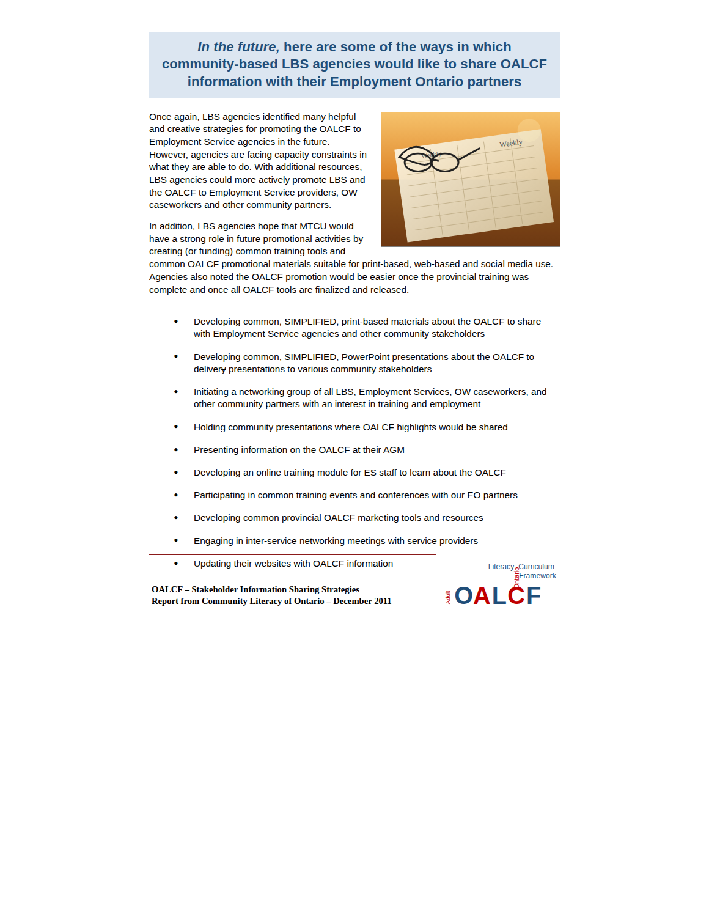In the future, here are some of the ways in which community-based LBS agencies would like to share OALCF information with their Employment Ontario partners
Once again, LBS agencies identified many helpful and creative strategies for promoting the OALCF to Employment Service agencies in the future. However, agencies are facing capacity constraints in what they are able to do. With additional resources, LBS agencies could more actively promote LBS and the OALCF to Employment Service providers, OW caseworkers and other community partners.
In addition, LBS agencies hope that MTCU would have a strong role in future promotional activities by creating (or funding) common training tools and common OALCF promotional materials suitable for print-based, web-based and social media use. Agencies also noted the OALCF promotion would be easier once the provincial training was complete and once all OALCF tools are finalized and released.
Developing common, SIMPLIFIED, print-based materials about the OALCF to share with Employment Service agencies and other community stakeholders
Developing common, SIMPLIFIED, PowerPoint presentations about the OALCF to delivery presentations to various community stakeholders
Initiating a networking group of all LBS, Employment Services, OW caseworkers, and other community partners with an interest in training and employment
Holding community presentations where OALCF highlights would be shared
Presenting information on the OALCF at their AGM
Developing an online training module for ES staff to learn about the OALCF
Participating in common training events and conferences with our EO partners
Developing common provincial OALCF marketing tools and resources
Engaging in inter-service networking meetings with service providers
Updating their websites with OALCF information
OALCF – Stakeholder Information Sharing Strategies
Report from Community Literacy of Ontario – December 2011